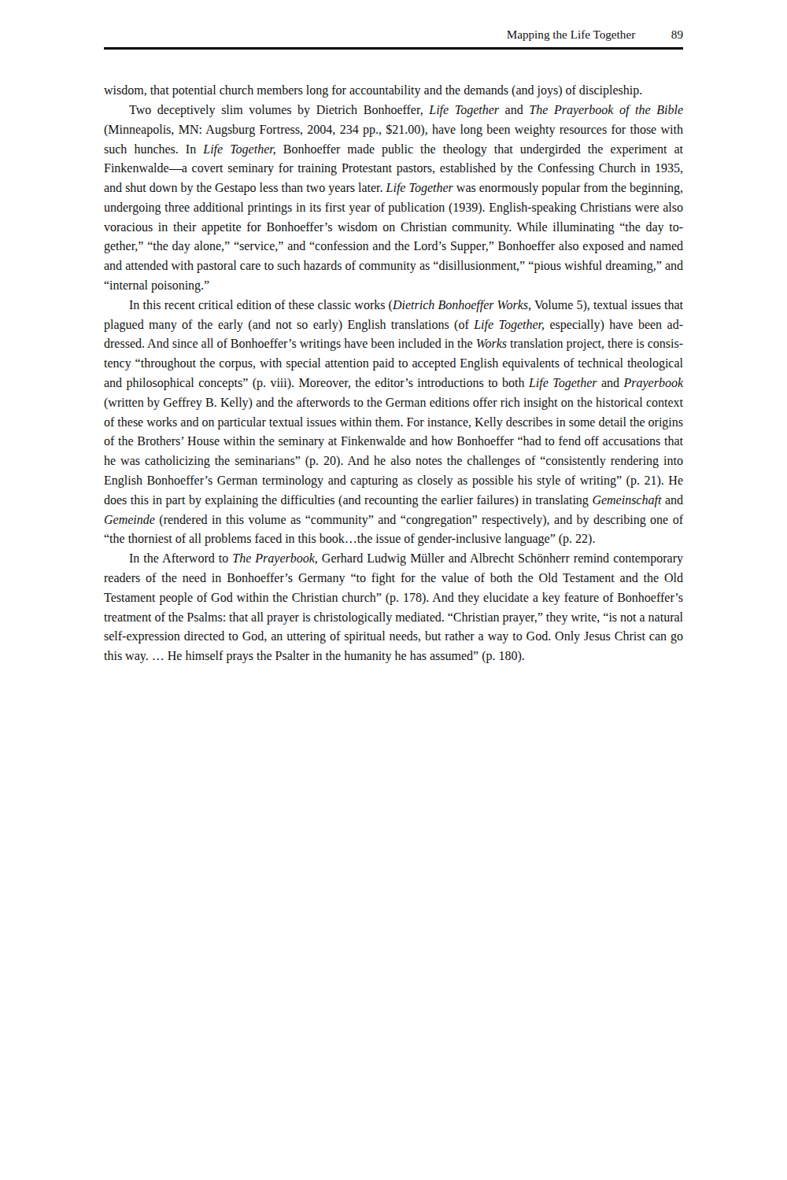Mapping the Life Together 89
wisdom, that potential church members long for accountability and the demands (and joys) of discipleship.
Two deceptively slim volumes by Dietrich Bonhoeffer, Life Together and The Prayerbook of the Bible (Minneapolis, MN: Augsburg Fortress, 2004, 234 pp., $21.00), have long been weighty resources for those with such hunches. In Life Together, Bonhoeffer made public the theology that undergirded the experiment at Finkenwalde—a covert seminary for training Protestant pastors, established by the Confessing Church in 1935, and shut down by the Gestapo less than two years later. Life Together was enormously popular from the beginning, undergoing three additional printings in its first year of publication (1939). English-speaking Christians were also voracious in their appetite for Bonhoeffer’s wisdom on Christian community. While illuminating “the day together,” “the day alone,” “service,” and “confession and the Lord’s Supper,” Bonhoeffer also exposed and named and attended with pastoral care to such hazards of community as “disillusionment,” “pious wishful dreaming,” and “internal poisoning.”
In this recent critical edition of these classic works (Dietrich Bonhoeffer Works, Volume 5), textual issues that plagued many of the early (and not so early) English translations (of Life Together, especially) have been addressed. And since all of Bonhoeffer’s writings have been included in the Works translation project, there is consistency “throughout the corpus, with special attention paid to accepted English equivalents of technical theological and philosophical concepts” (p. viii). Moreover, the editor’s introductions to both Life Together and Prayerbook (written by Geffrey B. Kelly) and the afterwords to the German editions offer rich insight on the historical context of these works and on particular textual issues within them. For instance, Kelly describes in some detail the origins of the Brothers’ House within the seminary at Finkenwalde and how Bonhoeffer “had to fend off accusations that he was catholicizing the seminarians” (p. 20). And he also notes the challenges of “consistently rendering into English Bonhoeffer’s German terminology and capturing as closely as possible his style of writing” (p. 21). He does this in part by explaining the difficulties (and recounting the earlier failures) in translating Gemeinschaft and Gemeinde (rendered in this volume as “community” and “congregation” respectively), and by describing one of “the thorniest of all problems faced in this book…the issue of gender-inclusive language” (p. 22).
In the Afterword to The Prayerbook, Gerhard Ludwig Müller and Albrecht Schönherr remind contemporary readers of the need in Bonhoeffer’s Germany “to fight for the value of both the Old Testament and the Old Testament people of God within the Christian church” (p. 178). And they elucidate a key feature of Bonhoeffer’s treatment of the Psalms: that all prayer is christologically mediated. “Christian prayer,” they write, “is not a natural self-expression directed to God, an uttering of spiritual needs, but rather a way to God. Only Jesus Christ can go this way. … He himself prays the Psalter in the humanity he has assumed” (p. 180).